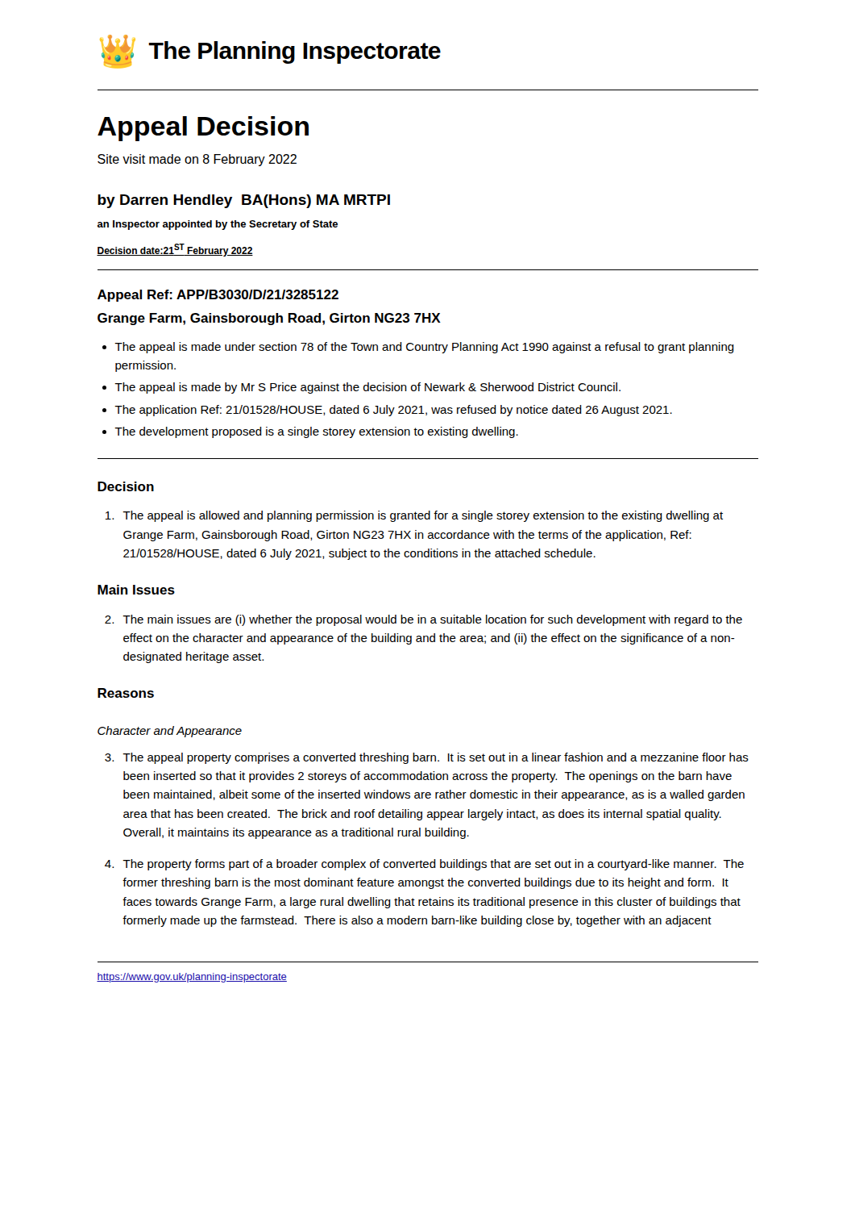👑
The Planning Inspectorate
Appeal Decision
Site visit made on 8 February 2022
by Darren Hendley BA(Hons) MA MRTPI
an Inspector appointed by the Secretary of State
Decision date:21ST February 2022
Appeal Ref: APP/B3030/D/21/3285122
Grange Farm, Gainsborough Road, Girton NG23 7HX
The appeal is made under section 78 of the Town and Country Planning Act 1990 against a refusal to grant planning permission.
The appeal is made by Mr S Price against the decision of Newark & Sherwood District Council.
The application Ref: 21/01528/HOUSE, dated 6 July 2021, was refused by notice dated 26 August 2021.
The development proposed is a single storey extension to existing dwelling.
Decision
The appeal is allowed and planning permission is granted for a single storey extension to the existing dwelling at Grange Farm, Gainsborough Road, Girton NG23 7HX in accordance with the terms of the application, Ref: 21/01528/HOUSE, dated 6 July 2021, subject to the conditions in the attached schedule.
Main Issues
The main issues are (i) whether the proposal would be in a suitable location for such development with regard to the effect on the character and appearance of the building and the area; and (ii) the effect on the significance of a non-designated heritage asset.
Reasons
Character and Appearance
The appeal property comprises a converted threshing barn. It is set out in a linear fashion and a mezzanine floor has been inserted so that it provides 2 storeys of accommodation across the property. The openings on the barn have been maintained, albeit some of the inserted windows are rather domestic in their appearance, as is a walled garden area that has been created. The brick and roof detailing appear largely intact, as does its internal spatial quality. Overall, it maintains its appearance as a traditional rural building.
The property forms part of a broader complex of converted buildings that are set out in a courtyard-like manner. The former threshing barn is the most dominant feature amongst the converted buildings due to its height and form. It faces towards Grange Farm, a large rural dwelling that retains its traditional presence in this cluster of buildings that formerly made up the farmstead. There is also a modern barn-like building close by, together with an adjacent
https://www.gov.uk/planning-inspectorate